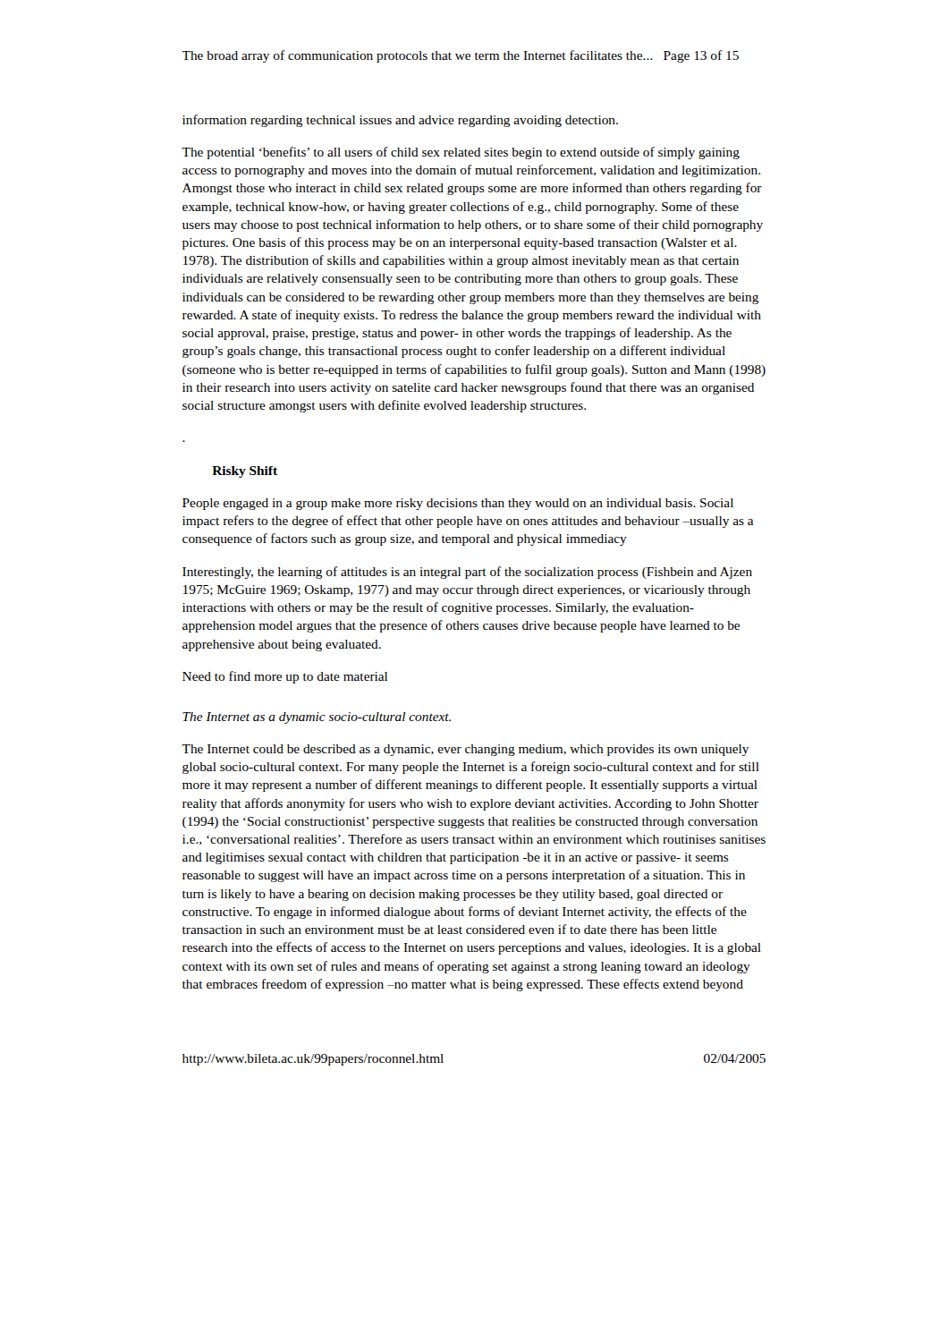The broad array of communication protocols that we term the Internet facilitates the... Page 13 of 15
information regarding technical issues and advice regarding avoiding detection.
The potential ‘benefits’ to all users of child sex related sites begin to extend outside of simply gaining access to pornography and moves into the domain of mutual reinforcement, validation and legitimization. Amongst those who interact in child sex related groups some are more informed than others regarding for example, technical know-how, or having greater collections of e.g., child pornography. Some of these users may choose to post technical information to help others, or to share some of their child pornography pictures. One basis of this process may be on an interpersonal equity-based transaction (Walster et al. 1978). The distribution of skills and capabilities within a group almost inevitably mean as that certain individuals are relatively consensually seen to be contributing more than others to group goals. These individuals can be considered to be rewarding other group members more than they themselves are being rewarded. A state of inequity exists. To redress the balance the group members reward the individual with social approval, praise, prestige, status and power- in other words the trappings of leadership. As the group’s goals change, this transactional process ought to confer leadership on a different individual (someone who is better re-equipped in terms of capabilities to fulfil group goals). Sutton and Mann (1998) in their research into users activity on satelite card hacker newsgroups found that there was an organised social structure amongst users with definite evolved leadership structures.
.
Risky Shift
People engaged in a group make more risky decisions than they would on an individual basis. Social impact refers to the degree of effect that other people have on ones attitudes and behaviour –usually as a consequence of factors such as group size, and temporal and physical immediacy
Interestingly, the learning of attitudes is an integral part of the socialization process (Fishbein and Ajzen 1975; McGuire 1969; Oskamp, 1977) and may occur through direct experiences, or vicariously through interactions with others or may be the result of cognitive processes. Similarly, the evaluation-apprehension model argues that the presence of others causes drive because people have learned to be apprehensive about being evaluated.
Need to find more up to date material
The Internet as a dynamic socio-cultural context.
The Internet could be described as a dynamic, ever changing medium, which provides its own uniquely global socio-cultural context. For many people the Internet is a foreign socio-cultural context and for still more it may represent a number of different meanings to different people. It essentially supports a virtual reality that affords anonymity for users who wish to explore deviant activities. According to John Shotter (1994) the ‘Social constructionist’ perspective suggests that realities be constructed through conversation i.e., ‘conversational realities’. Therefore as users transact within an environment which routinises sanitises and legitimises sexual contact with children that participation -be it in an active or passive- it seems reasonable to suggest will have an impact across time on a persons interpretation of a situation. This in turn is likely to have a bearing on decision making processes be they utility based, goal directed or constructive. To engage in informed dialogue about forms of deviant Internet activity, the effects of the transaction in such an environment must be at least considered even if to date there has been little research into the effects of access to the Internet on users perceptions and values, ideologies. It is a global context with its own set of rules and means of operating set against a strong leaning toward an ideology that embraces freedom of expression –no matter what is being expressed. These effects extend beyond
http://www.bileta.ac.uk/99papers/roconnel.html 02/04/2005